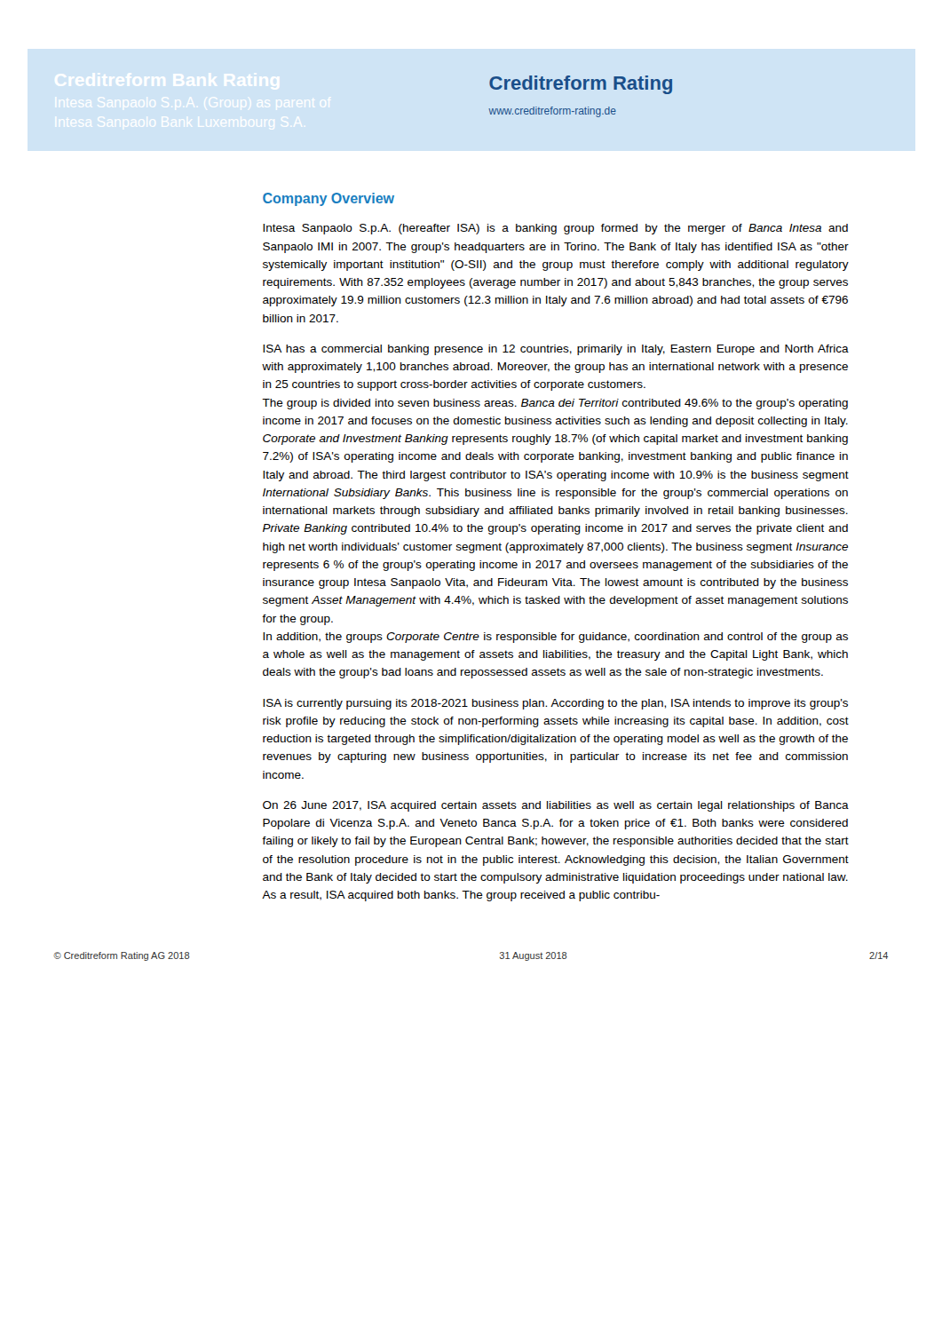Creditreform Bank Rating
Intesa Sanpaolo S.p.A. (Group) as parent of
Intesa Sanpaolo Bank Luxembourg S.A.
Creditreform Rating
www.creditreform-rating.de
Company Overview
Intesa Sanpaolo S.p.A. (hereafter ISA) is a banking group formed by the merger of Banca Intesa and Sanpaolo IMI in 2007. The group's headquarters are in Torino. The Bank of Italy has identified ISA as "other systemically important institution" (O-SII) and the group must therefore comply with additional regulatory requirements. With 87.352 employees (average number in 2017) and about 5,843 branches, the group serves approximately 19.9 million customers (12.3 million in Italy and 7.6 million abroad) and had total assets of €796 billion in 2017.
ISA has a commercial banking presence in 12 countries, primarily in Italy, Eastern Europe and North Africa with approximately 1,100 branches abroad. Moreover, the group has an international network with a presence in 25 countries to support cross-border activities of corporate customers.
The group is divided into seven business areas. Banca dei Territori contributed 49.6% to the group's operating income in 2017 and focuses on the domestic business activities such as lending and deposit collecting in Italy. Corporate and Investment Banking represents roughly 18.7% (of which capital market and investment banking 7.2%) of ISA's operating income and deals with corporate banking, investment banking and public finance in Italy and abroad. The third largest contributor to ISA's operating income with 10.9% is the business segment International Subsidiary Banks. This business line is responsible for the group's commercial operations on international markets through subsidiary and affiliated banks primarily involved in retail banking businesses. Private Banking contributed 10.4% to the group's operating income in 2017 and serves the private client and high net worth individuals' customer segment (approximately 87,000 clients). The business segment Insurance represents 6 % of the group's operating income in 2017 and oversees management of the subsidiaries of the insurance group Intesa Sanpaolo Vita, and Fideuram Vita. The lowest amount is contributed by the business segment Asset Management with 4.4%, which is tasked with the development of asset management solutions for the group.
In addition, the groups Corporate Centre is responsible for guidance, coordination and control of the group as a whole as well as the management of assets and liabilities, the treasury and the Capital Light Bank, which deals with the group's bad loans and repossessed assets as well as the sale of non-strategic investments.
ISA is currently pursuing its 2018-2021 business plan. According to the plan, ISA intends to improve its group's risk profile by reducing the stock of non-performing assets while increasing its capital base. In addition, cost reduction is targeted through the simplification/digitalization of the operating model as well as the growth of the revenues by capturing new business opportunities, in particular to increase its net fee and commission income.
On 26 June 2017, ISA acquired certain assets and liabilities as well as certain legal relationships of Banca Popolare di Vicenza S.p.A. and Veneto Banca S.p.A. for a token price of €1. Both banks were considered failing or likely to fail by the European Central Bank; however, the responsible authorities decided that the start of the resolution procedure is not in the public interest. Acknowledging this decision, the Italian Government and the Bank of Italy decided to start the compulsory administrative liquidation proceedings under national law. As a result, ISA acquired both banks. The group received a public contribu-
© Creditreform Rating AG 2018
31 August 2018
2/14